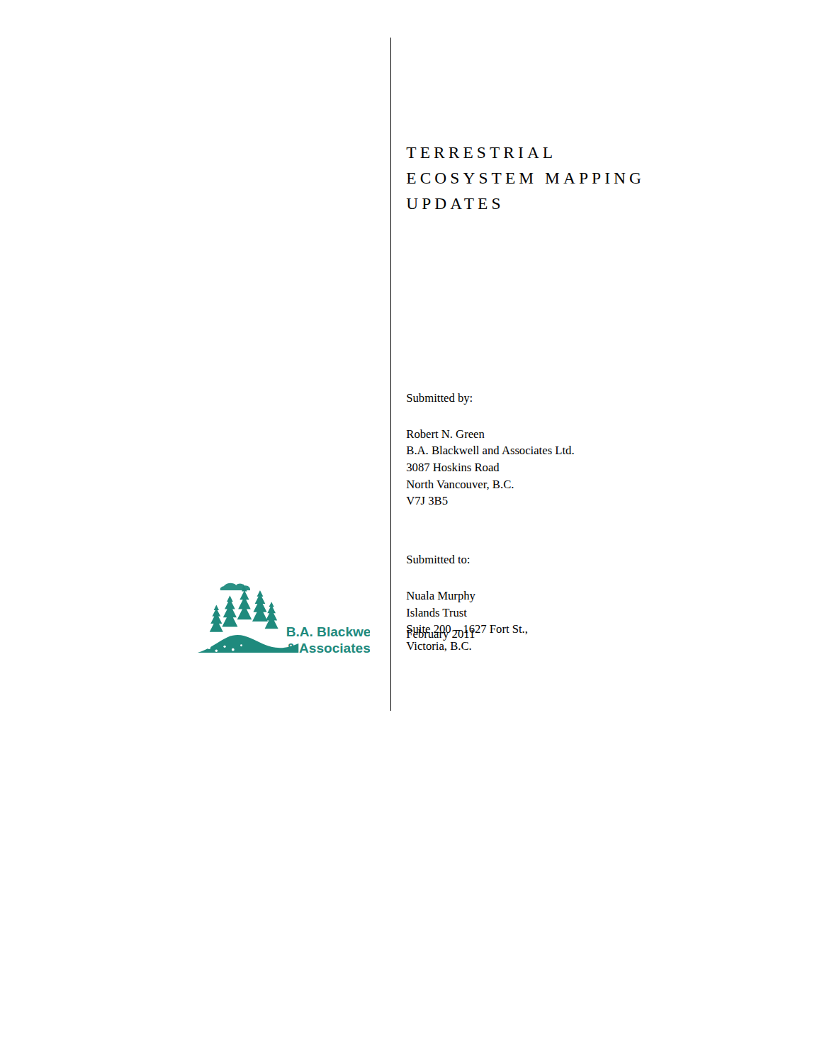Terrestrial Ecosystem Mapping Updates
Submitted by:
Robert N. Green
B.A. Blackwell and Associates Ltd.
3087 Hoskins Road
North Vancouver, B.C.
V7J 3B5
Submitted to:
Nuala Murphy
Islands Trust
Suite 200 – 1627 Fort St.,
Victoria, B.C.
February 2011
B.A. Blackwell & Associates Ltd.